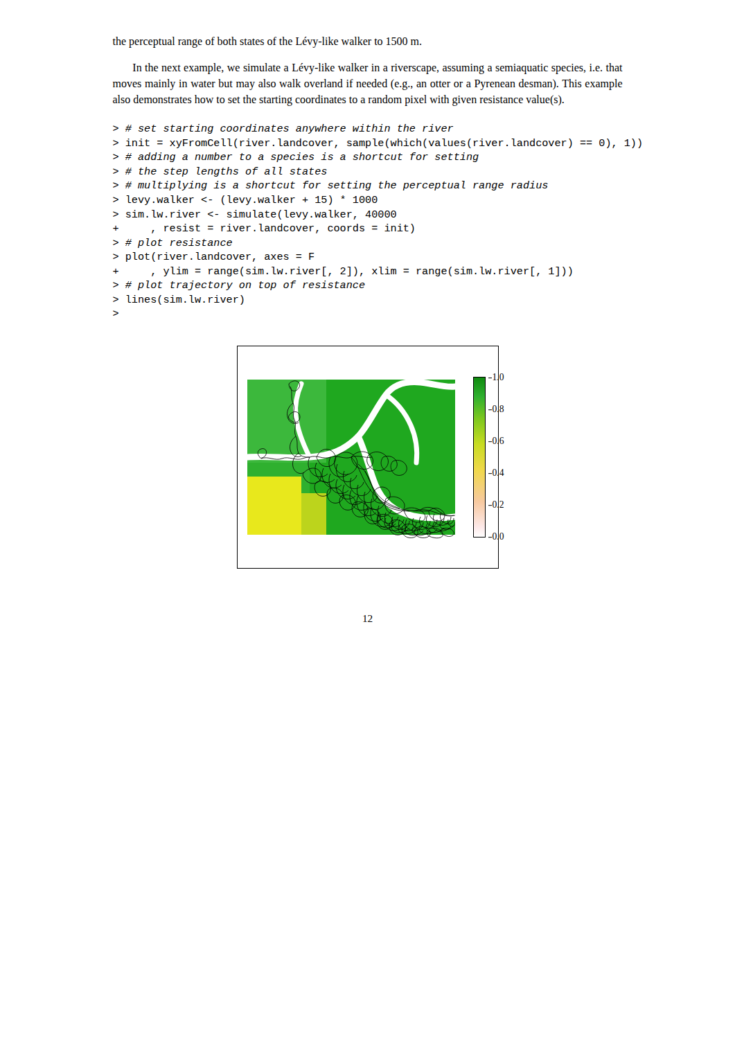the perceptual range of both states of the Lévy-like walker to 1500 m.
In the next example, we simulate a Lévy-like walker in a riverscape, assuming a semiaquatic species, i.e. that moves mainly in water but may also walk overland if needed (e.g., an otter or a Pyrenean desman). This example also demonstrates how to set the starting coordinates to a random pixel with given resistance value(s).
> # set starting coordinates anywhere within the river
> init = xyFromCell(river.landcover, sample(which(values(river.landcover) == 0), 1))
> # adding a number to a species is a shortcut for setting
> # the step lengths of all states
> # multiplying is a shortcut for setting the perceptual range radius
> levy.walker <- (levy.walker + 15) * 1000
> sim.lw.river <- simulate(levy.walker, 40000
+     , resist = river.landcover, coords = init)
> # plot resistance
> plot(river.landcover, axes = F
+     , ylim = range(sim.lw.river[, 2]), xlim = range(sim.lw.river[, 1]))
> # plot trajectory on top of resistance
> lines(sim.lw.river)
>
1.0 0.8 0.6 0.4 0.2 0.0
12